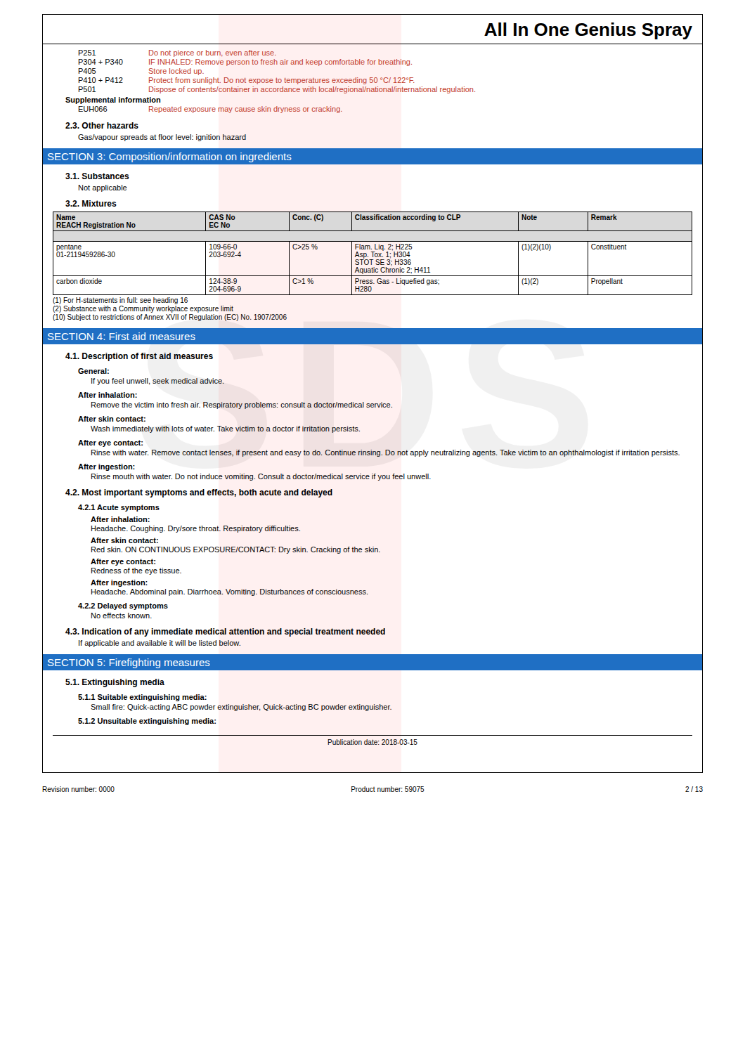SDS
All In One Genius Spray
| P251 | Do not pierce or burn, even after use. |
| P304 + P340 | IF INHALED: Remove person to fresh air and keep comfortable for breathing. |
| P405 | Store locked up. |
| P410 + P412 | Protect from sunlight. Do not expose to temperatures exceeding 50 °C/ 122°F. |
| P501 | Dispose of contents/container in accordance with local/regional/national/international regulation. |
Supplemental information
| EUH066 | Repeated exposure may cause skin dryness or cracking. |
2.3. Other hazards
Gas/vapour spreads at floor level: ignition hazard
SECTION 3: Composition/information on ingredients
3.1. Substances
Not applicable
3.2. Mixtures
| Name REACH Registration No | CAS No EC No | Conc. (C) | Classification according to CLP | Note | Remark |
| --- | --- | --- | --- | --- | --- |
| pentane 01-2119459286-30 | 109-66-0 203-692-4 | C>25 % | Flam. Liq. 2; H225 Asp. Tox. 1; H304 STOT SE 3; H336 Aquatic Chronic 2; H411 | (1)(2)(10) | Constituent |
| carbon dioxide | 124-38-9 204-696-9 | C>1 % | Press. Gas - Liquefied gas; H280 | (1)(2) | Propellant |
(1) For H-statements in full: see heading 16
(2) Substance with a Community workplace exposure limit
(10) Subject to restrictions of Annex XVII of Regulation (EC) No. 1907/2006
SECTION 4: First aid measures
4.1. Description of first aid measures
General:
If you feel unwell, seek medical advice.
After inhalation:
Remove the victim into fresh air. Respiratory problems: consult a doctor/medical service.
After skin contact:
Wash immediately with lots of water. Take victim to a doctor if irritation persists.
After eye contact:
Rinse with water. Remove contact lenses, if present and easy to do. Continue rinsing. Do not apply neutralizing agents. Take victim to an ophthalmologist if irritation persists.
After ingestion:
Rinse mouth with water. Do not induce vomiting. Consult a doctor/medical service if you feel unwell.
4.2. Most important symptoms and effects, both acute and delayed
4.2.1 Acute symptoms
After inhalation:
Headache. Coughing. Dry/sore throat. Respiratory difficulties.
After skin contact:
Red skin. ON CONTINUOUS EXPOSURE/CONTACT: Dry skin. Cracking of the skin.
After eye contact:
Redness of the eye tissue.
After ingestion:
Headache. Abdominal pain. Diarrhoea. Vomiting. Disturbances of consciousness.
4.2.2 Delayed symptoms
No effects known.
4.3. Indication of any immediate medical attention and special treatment needed
If applicable and available it will be listed below.
SECTION 5: Firefighting measures
5.1. Extinguishing media
5.1.1 Suitable extinguishing media:
Small fire: Quick-acting ABC powder extinguisher, Quick-acting BC powder extinguisher.
5.1.2 Unsuitable extinguishing media:
Publication date: 2018-03-15
Revision number: 0000
Product number: 59075
2 / 13